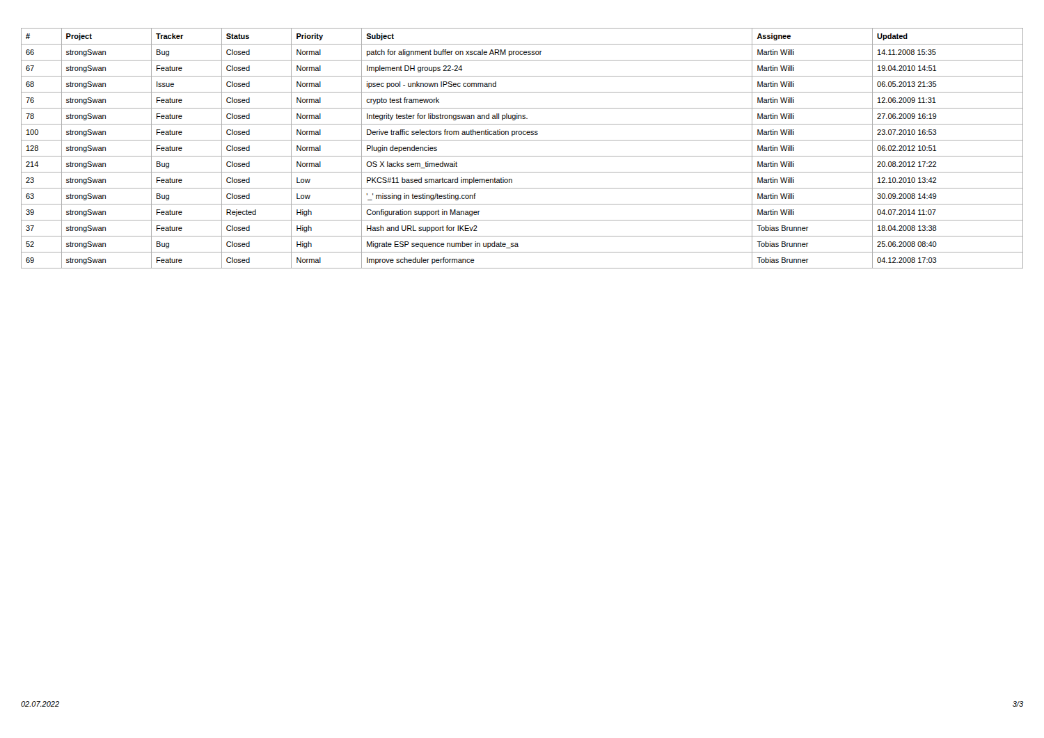| # | Project | Tracker | Status | Priority | Subject | Assignee | Updated |
| --- | --- | --- | --- | --- | --- | --- | --- |
| 66 | strongSwan | Bug | Closed | Normal | patch for alignment buffer on xscale ARM processor | Martin Willi | 14.11.2008 15:35 |
| 67 | strongSwan | Feature | Closed | Normal | Implement DH groups 22-24 | Martin Willi | 19.04.2010 14:51 |
| 68 | strongSwan | Issue | Closed | Normal | ipsec pool - unknown IPSec command | Martin Willi | 06.05.2013 21:35 |
| 76 | strongSwan | Feature | Closed | Normal | crypto test framework | Martin Willi | 12.06.2009 11:31 |
| 78 | strongSwan | Feature | Closed | Normal | Integrity tester for libstrongswan and all plugins. | Martin Willi | 27.06.2009 16:19 |
| 100 | strongSwan | Feature | Closed | Normal | Derive traffic selectors from authentication process | Martin Willi | 23.07.2010 16:53 |
| 128 | strongSwan | Feature | Closed | Normal | Plugin dependencies | Martin Willi | 06.02.2012 10:51 |
| 214 | strongSwan | Bug | Closed | Normal | OS X lacks sem_timedwait | Martin Willi | 20.08.2012 17:22 |
| 23 | strongSwan | Feature | Closed | Low | PKCS#11 based smartcard implementation | Martin Willi | 12.10.2010 13:42 |
| 63 | strongSwan | Bug | Closed | Low | '_' missing in testing/testing.conf | Martin Willi | 30.09.2008 14:49 |
| 39 | strongSwan | Feature | Rejected | High | Configuration support in Manager | Martin Willi | 04.07.2014 11:07 |
| 37 | strongSwan | Feature | Closed | High | Hash and URL support for IKEv2 | Tobias Brunner | 18.04.2008 13:38 |
| 52 | strongSwan | Bug | Closed | High | Migrate ESP sequence number in update_sa | Tobias Brunner | 25.06.2008 08:40 |
| 69 | strongSwan | Feature | Closed | Normal | Improve scheduler performance | Tobias Brunner | 04.12.2008 17:03 |
02.07.2022 3/3